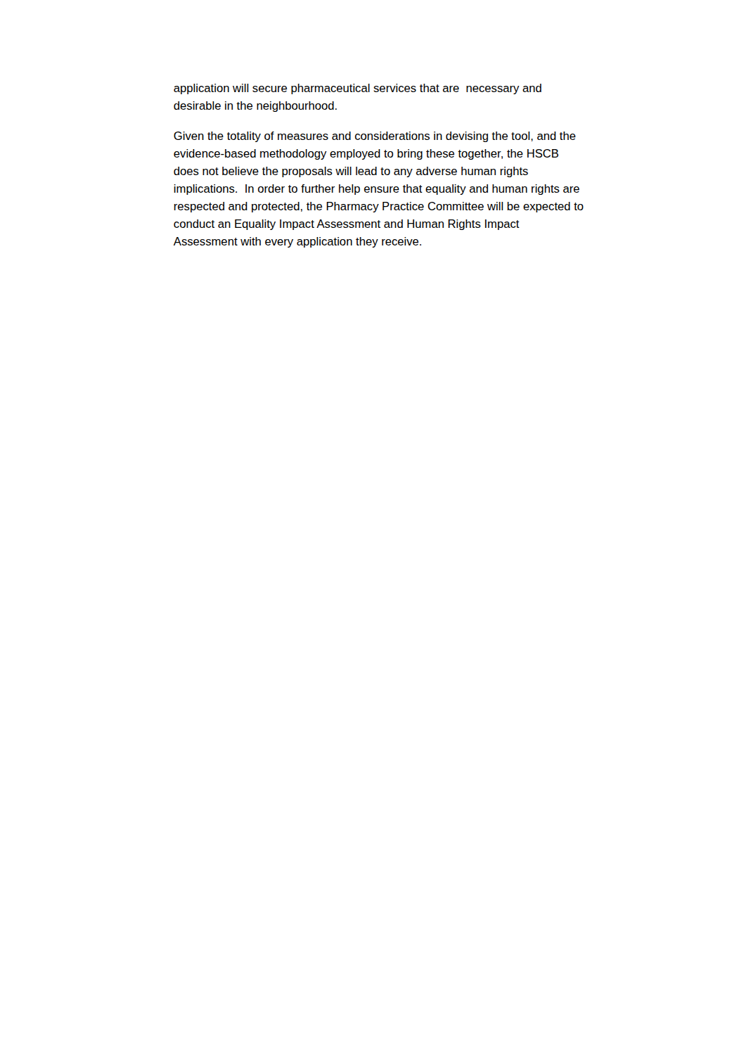application will secure pharmaceutical services that are necessary and desirable in the neighbourhood.
Given the totality of measures and considerations in devising the tool, and the evidence-based methodology employed to bring these together, the HSCB does not believe the proposals will lead to any adverse human rights implications. In order to further help ensure that equality and human rights are respected and protected, the Pharmacy Practice Committee will be expected to conduct an Equality Impact Assessment and Human Rights Impact Assessment with every application they receive.